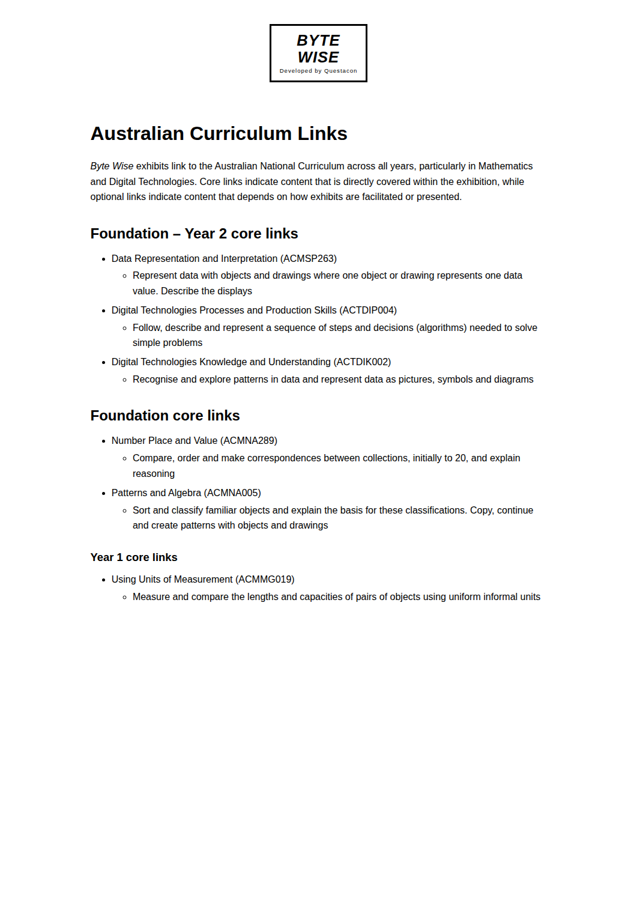BYTE WISE Developed by Questacon
Australian Curriculum Links
Byte Wise exhibits link to the Australian National Curriculum across all years, particularly in Mathematics and Digital Technologies. Core links indicate content that is directly covered within the exhibition, while optional links indicate content that depends on how exhibits are facilitated or presented.
Foundation – Year 2 core links
Data Representation and Interpretation (ACMSP263)
Represent data with objects and drawings where one object or drawing represents one data value. Describe the displays
Digital Technologies Processes and Production Skills (ACTDIP004)
Follow, describe and represent a sequence of steps and decisions (algorithms) needed to solve simple problems
Digital Technologies Knowledge and Understanding (ACTDIK002)
Recognise and explore patterns in data and represent data as pictures, symbols and diagrams
Foundation core links
Number Place and Value (ACMNA289)
Compare, order and make correspondences between collections, initially to 20, and explain reasoning
Patterns and Algebra (ACMNA005)
Sort and classify familiar objects and explain the basis for these classifications. Copy, continue and create patterns with objects and drawings
Year 1 core links
Using Units of Measurement (ACMMG019)
Measure and compare the lengths and capacities of pairs of objects using uniform informal units